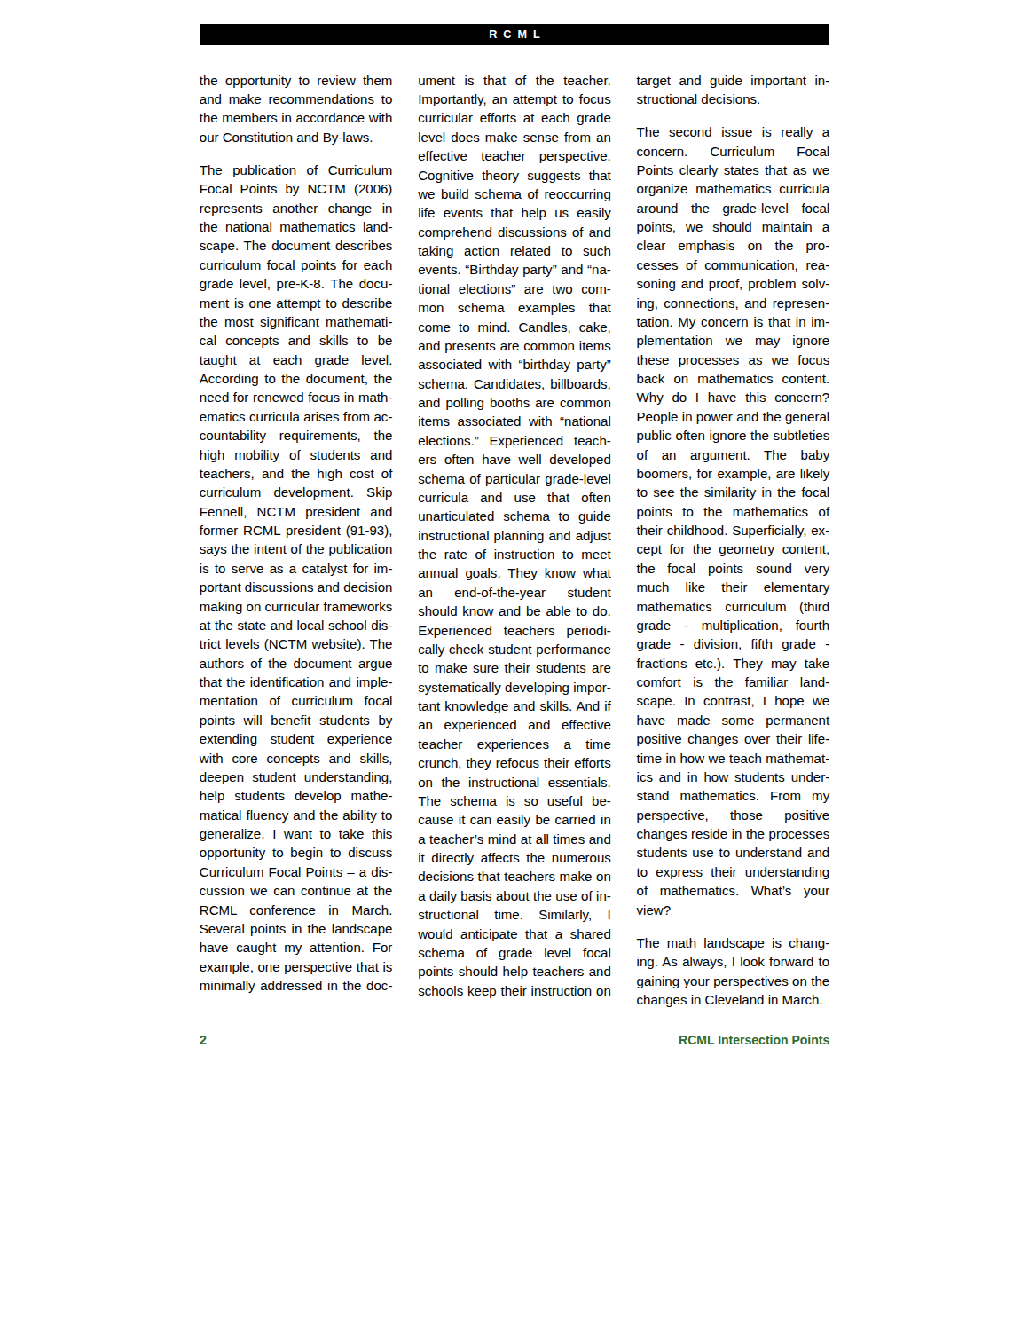RCML
the opportunity to review them and make recommendations to the members in accordance with our Constitution and By-laws.
The publication of Curriculum Focal Points by NCTM (2006) represents another change in the national mathematics landscape. The document describes curriculum focal points for each grade level, pre-K-8. The document is one attempt to describe the most significant mathematical concepts and skills to be taught at each grade level. According to the document, the need for renewed focus in mathematics curricula arises from accountability requirements, the high mobility of students and teachers, and the high cost of curriculum development. Skip Fennell, NCTM president and former RCML president (91-93), says the intent of the publication is to serve as a catalyst for important discussions and decision making on curricular frameworks at the state and local school district levels (NCTM website). The authors of the document argue that the identification and implementation of curriculum focal points will benefit students by extending student experience with core concepts and skills, deepen student understanding, help students develop mathematical fluency and the ability to generalize. I want to take this opportunity to begin to discuss Curriculum Focal Points – a discussion we can continue at the RCML conference in March. Several points in the landscape have caught my attention. For example, one perspective that is minimally addressed in the document is that of the teacher. Importantly, an attempt to focus curricular efforts at each grade level does make sense from an effective teacher perspective. Cognitive theory suggests that we build schema of reoccurring life events that help us easily comprehend discussions of and taking action related to such events. “Birthday party” and “national elections” are two common schema examples that come to mind. Candles, cake, and presents are common items associated with “birthday party” schema. Candidates, billboards, and polling booths are common items associated with “national elections.” Experienced teachers often have well developed schema of particular grade-level curricula and use that often unarticulated schema to guide instructional planning and adjust the rate of instruction to meet annual goals. They know what an end-of-the-year student should know and be able to do. Experienced teachers periodically check student performance to make sure their students are systematically developing important knowledge and skills. And if an experienced and effective teacher experiences a time crunch, they refocus their efforts on the instructional essentials. The schema is so useful because it can easily be carried in a teacher’s mind at all times and it directly affects the numerous decisions that teachers make on a daily basis about the use of instructional time. Similarly, I would anticipate that a shared schema of grade level focal points should help teachers and schools keep their instruction on target and guide important instructional decisions.
The second issue is really a concern. Curriculum Focal Points clearly states that as we organize mathematics curricula around the grade-level focal points, we should maintain a clear emphasis on the processes of communication, reasoning and proof, problem solving, connections, and representation. My concern is that in implementation we may ignore these processes as we focus back on mathematics content. Why do I have this concern? People in power and the general public often ignore the subtleties of an argument. The baby boomers, for example, are likely to see the similarity in the focal points to the mathematics of their childhood. Superficially, except for the geometry content, the focal points sound very much like their elementary mathematics curriculum (third grade - multiplication, fourth grade - division, fifth grade - fractions etc.). They may take comfort is the familiar landscape. In contrast, I hope we have made some permanent positive changes over their lifetime in how we teach mathematics and in how students understand mathematics. From my perspective, those positive changes reside in the processes students use to understand and to express their understanding of mathematics. What’s your view?
The math landscape is changing. As always, I look forward to gaining your perspectives on the changes in Cleveland in March.
2 RCML Intersection Points